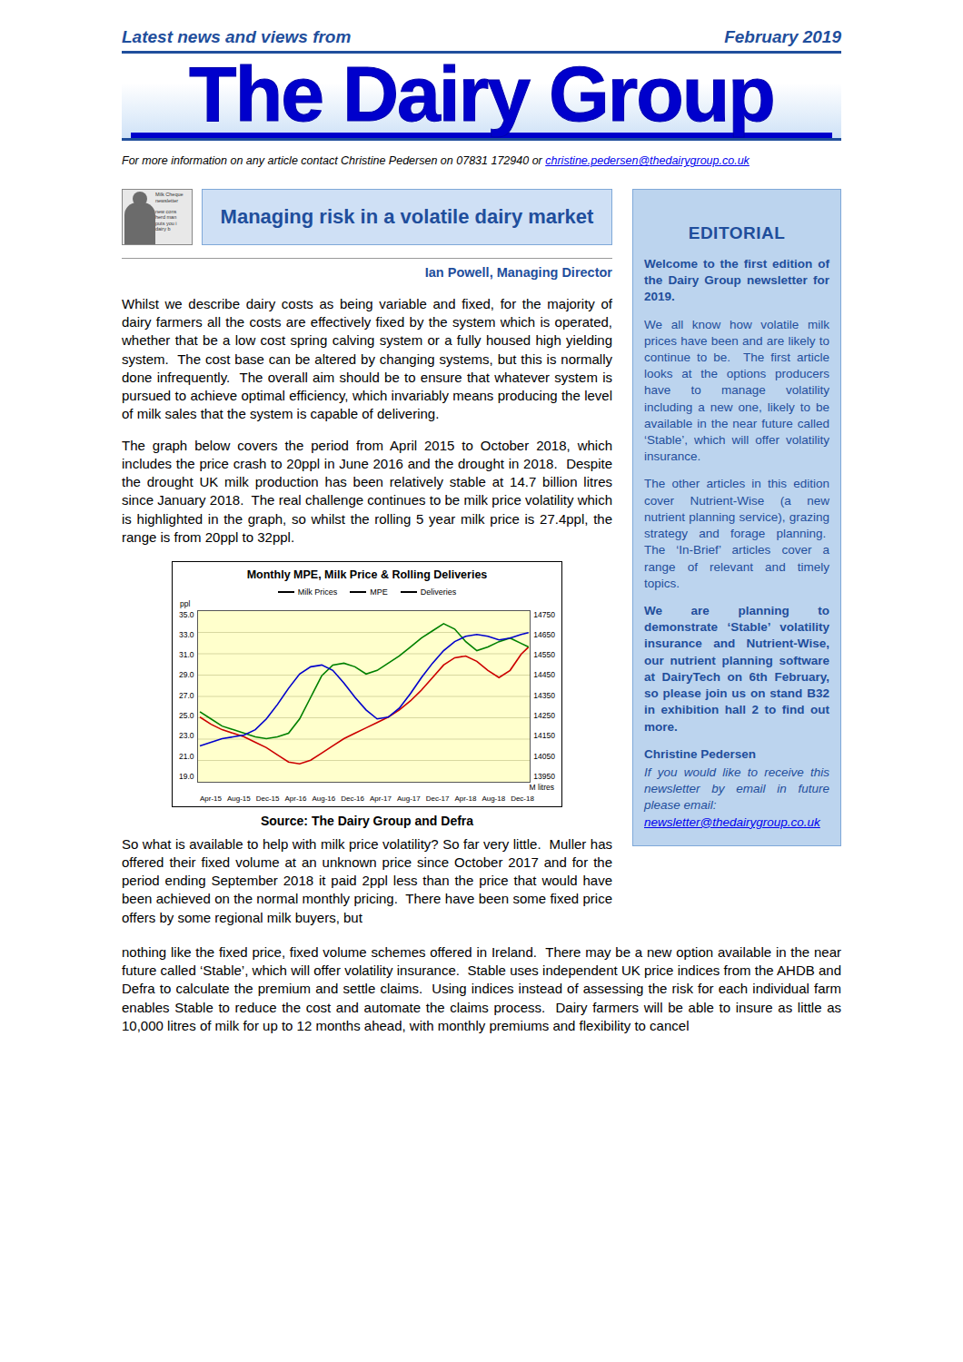Latest news and views from
February 2019
The Dairy Group
For more information on any article contact Christine Pedersen on 07831 172940 or christine.pedersen@thedairygroup.co.uk
Milk Cheque
newsletter
new cons
herd man
puts you i
dairy b
Managing risk in a volatile dairy market
Ian Powell, Managing Director
Whilst we describe dairy costs as being variable and fixed, for the majority of dairy farmers all the costs are effectively fixed by the system which is operated, whether that be a low cost spring calving system or a fully housed high yielding system. The cost base can be altered by changing systems, but this is normally done infrequently. The overall aim should be to ensure that whatever system is pursued to achieve optimal efficiency, which invariably means producing the level of milk sales that the system is capable of delivering.
The graph below covers the period from April 2015 to October 2018, which includes the price crash to 20ppl in June 2016 and the drought in 2018. Despite the drought UK milk production has been relatively stable at 14.7 billion litres since January 2018. The real challenge continues to be milk price volatility which is highlighted in the graph, so whilst the rolling 5 year milk price is 27.4ppl, the range is from 20ppl to 32ppl.
Monthly MPE, Milk Price & Rolling Deliveries
Milk Prices MPE Deliveries
ppl
35.0
33.0
31.0
29.0
27.0
25.0
23.0
21.0
19.0
14750
14650
14550
14450
14350
14250
14150
14050
13950
M litres
Apr-15 Aug-15 Dec-15 Apr-16 Aug-16 Dec-16 Apr-17 Aug-17 Dec-17 Apr-18 Aug-18 Dec-18
Source: The Dairy Group and Defra
So what is available to help with milk price volatility? So far very little. Muller has offered their fixed volume at an unknown price since October 2017 and for the period ending September 2018 it paid 2ppl less than the price that would have been achieved on the normal monthly pricing. There have been some fixed price offers by some regional milk buyers, but
EDITORIAL
Welcome to the first edition of the Dairy Group newsletter for 2019.
We all know how volatile milk prices have been and are likely to continue to be. The first article looks at the options producers have to manage volatility including a new one, likely to be available in the near future called ‘Stable’, which will offer volatility insurance.
The other articles in this edition cover Nutrient-Wise (a new nutrient planning service), grazing strategy and forage planning. The ‘In-Brief’ articles cover a range of relevant and timely topics.
We are planning to demonstrate ‘Stable’ volatility insurance and Nutrient-Wise, our nutrient planning software at DairyTech on 6th February, so please join us on stand B32 in exhibition hall 2 to find out more.
Christine Pedersen
If you would like to receive this newsletter by email in future please email:
newsletter@thedairygroup.co.uk
nothing like the fixed price, fixed volume schemes offered in Ireland. There may be a new option available in the near future called ‘Stable’, which will offer volatility insurance. Stable uses independent UK price indices from the AHDB and Defra to calculate the premium and settle claims. Using indices instead of assessing the risk for each individual farm enables Stable to reduce the cost and automate the claims process. Dairy farmers will be able to insure as little as 10,000 litres of milk for up to 12 months ahead, with monthly premiums and flexibility to cancel